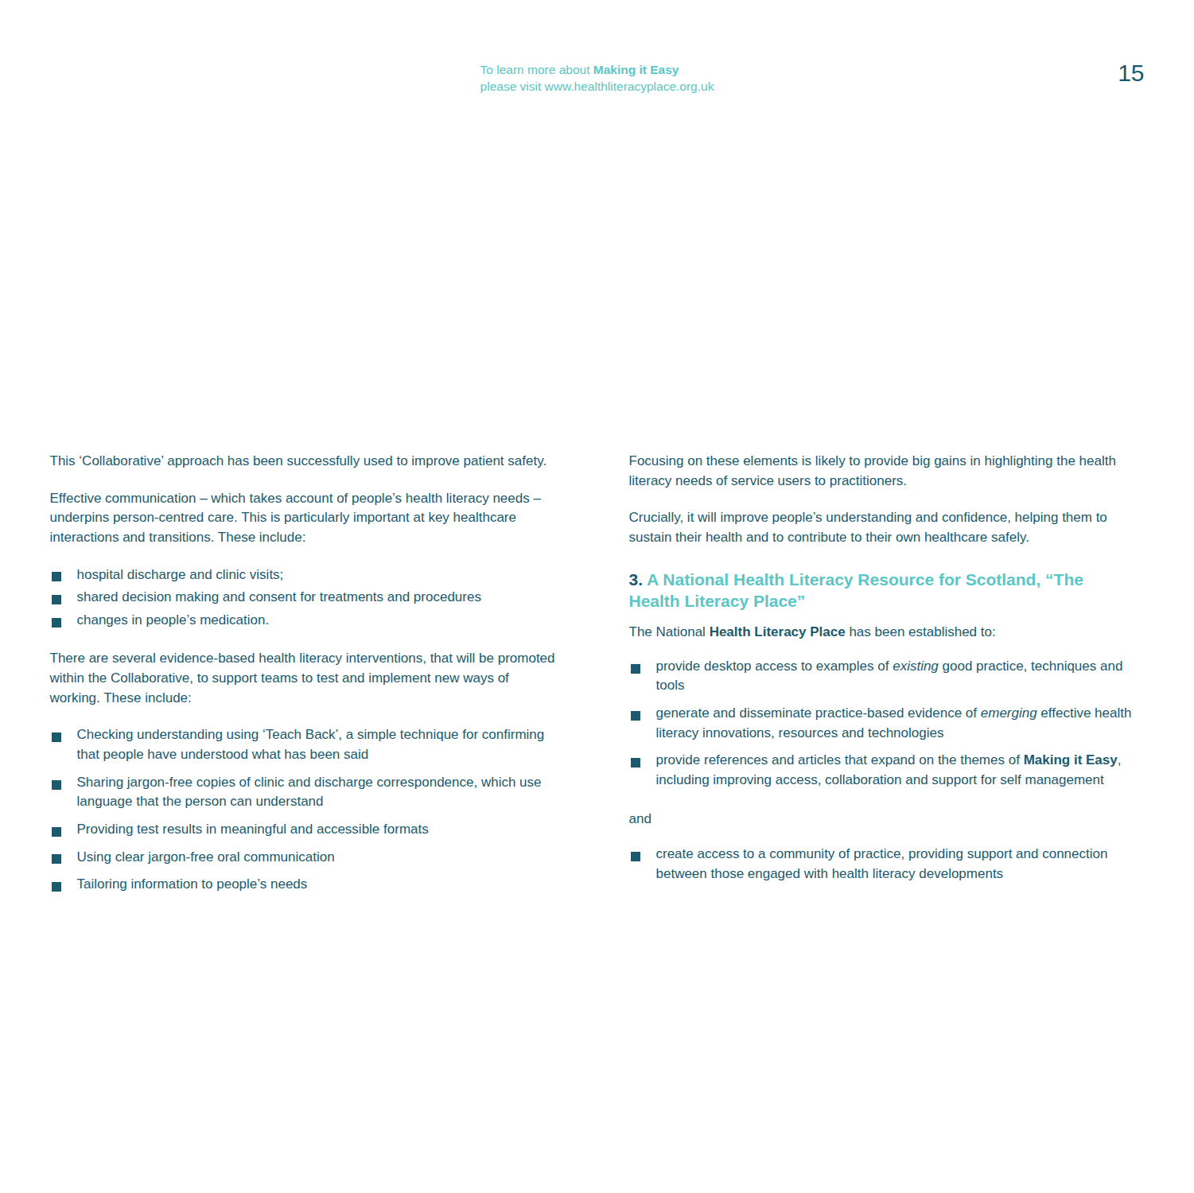To learn more about Making it Easy
please visit www.healthliteracyplace.org.uk
15
This ‘Collaborative’ approach has been successfully used to improve patient safety.
Effective communication – which takes account of people’s health literacy needs – underpins person-centred care. This is particularly important at key healthcare interactions and transitions. These include:
hospital discharge and clinic visits;
shared decision making and consent for treatments and procedures
changes in people’s medication.
There are several evidence-based health literacy interventions, that will be promoted within the Collaborative, to support teams to test and implement new ways of working. These include:
Checking understanding using ‘Teach Back’, a simple technique for confirming that people have understood what has been said
Sharing jargon-free copies of clinic and discharge correspondence, which use language that the person can understand
Providing test results in meaningful and accessible formats
Using clear jargon-free oral communication
Tailoring information to people’s needs
Focusing on these elements is likely to provide big gains in highlighting the health literacy needs of service users to practitioners.
Crucially, it will improve people’s understanding and confidence, helping them to sustain their health and to contribute to their own healthcare safely.
3. A National Health Literacy Resource for Scotland, “The Health Literacy Place”
The National Health Literacy Place has been established to:
provide desktop access to examples of existing good practice, techniques and tools
generate and disseminate practice-based evidence of emerging effective health literacy innovations, resources and technologies
provide references and articles that expand on the themes of Making it Easy, including improving access, collaboration and support for self management
and
create access to a community of practice, providing support and connection between those engaged with health literacy developments